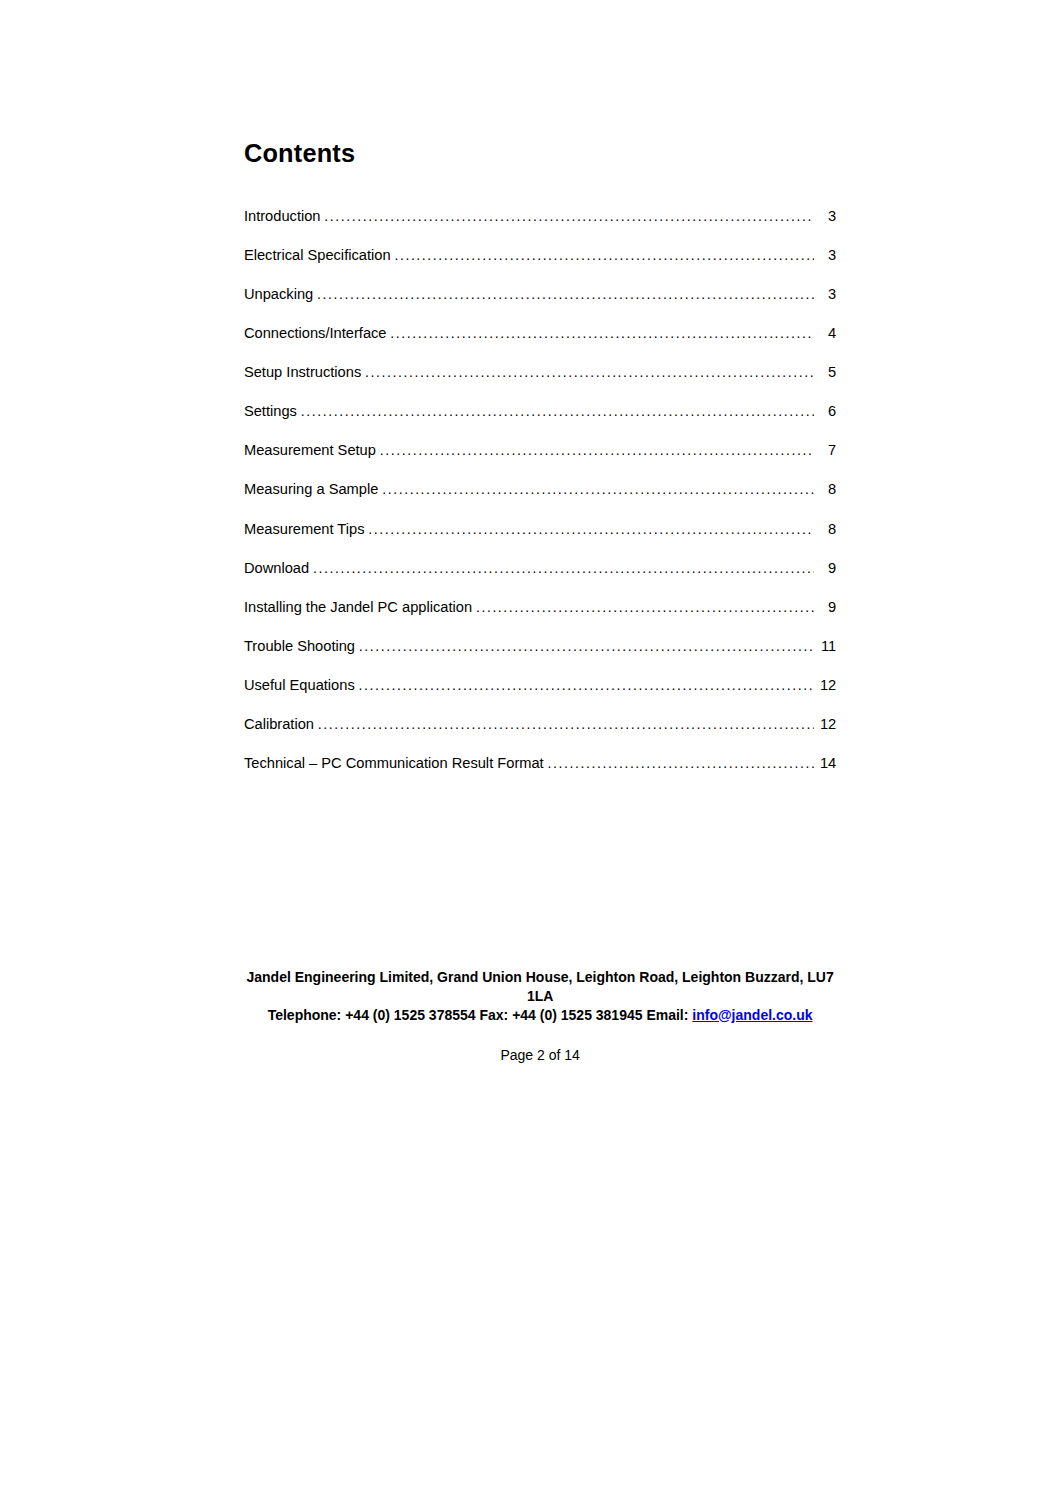Contents
Introduction........................................................................................................................... 3
Electrical Specification......................................................................................................... 3
Unpacking............................................................................................................................. 3
Connections/Interface.......................................................................................................... 4
Setup Instructions.............................................................................................................. 5
Settings................................................................................................................................ 6
Measurement Setup............................................................................................................ 7
Measuring a Sample............................................................................................................ 8
Measurement Tips.............................................................................................................. 8
Download............................................................................................................................. 9
Installing the Jandel PC application..................................................................................... 9
Trouble Shooting................................................................................................................ 11
Useful Equations................................................................................................................ 12
Calibration........................................................................................................................... 12
Technical – PC Communication Result Format.................................................................. 14
Jandel Engineering Limited, Grand Union House, Leighton Road, Leighton Buzzard, LU7 1LA
Telephone: +44 (0) 1525 378554 Fax: +44 (0) 1525 381945 Email: info@jandel.co.uk
Page 2 of 14